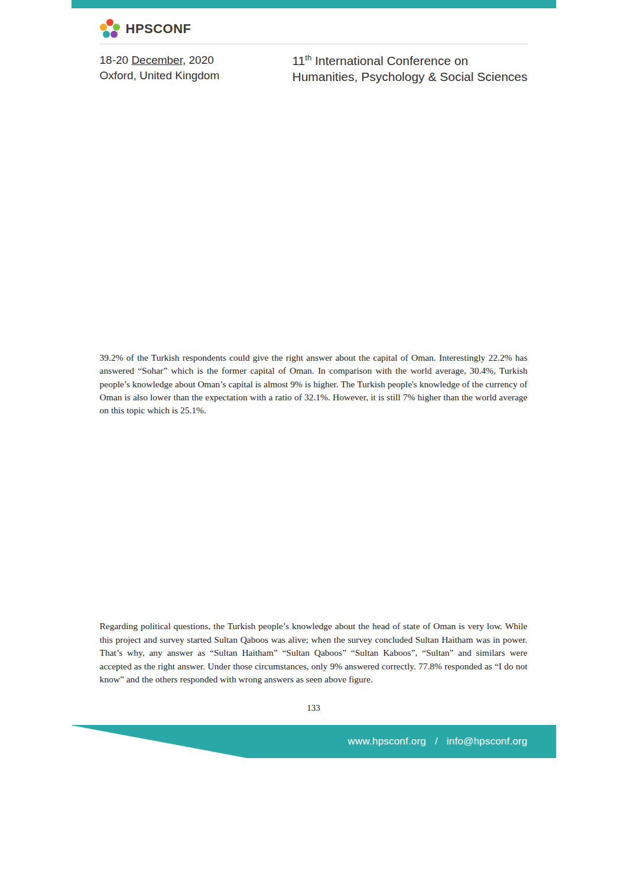HPSCONF
18-20 December, 2020
Oxford, United Kingdom
11th International Conference on
Humanities, Psychology & Social Sciences
39.2% of the Turkish respondents could give the right answer about the capital of Oman. Interestingly 22.2% has answered “Sohar” which is the former capital of Oman. In comparison with the world average, 30.4%, Turkish people’s knowledge about Oman’s capital is almost 9% is higher. The Turkish people's knowledge of the currency of Oman is also lower than the expectation with a ratio of 32.1%. However, it is still 7% higher than the world average on this topic which is 25.1%.
Regarding political questions, the Turkish people’s knowledge about the head of state of Oman is very low. While this project and survey started Sultan Qaboos was alive; when the survey concluded Sultan Haitham was in power. That’s why, any answer as “Sultan Haitham” “Sultan Qaboos” “Sultan Kaboos”, “Sultan” and similars were accepted as the right answer. Under those circumstances, only 9% answered correctly. 77.8% responded as “I do not know” and the others responded with wrong answers as seen above figure.
133
www.hpsconf.org / info@hpsconf.org